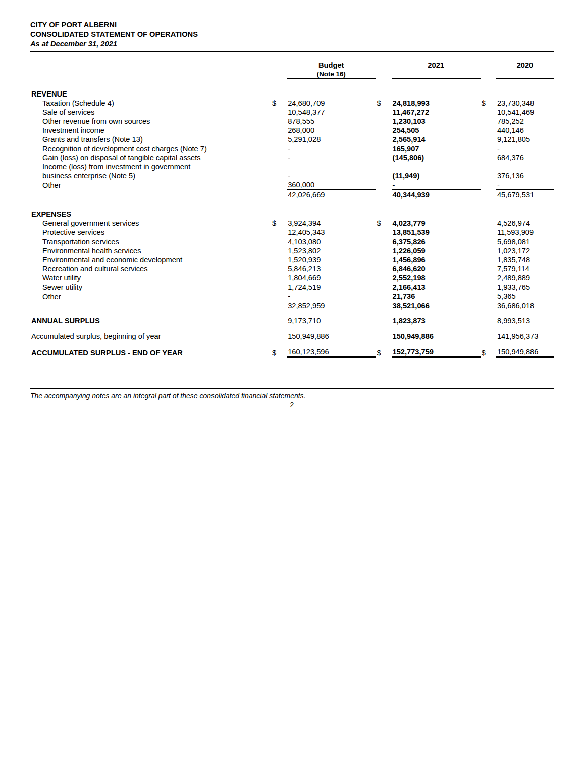CITY OF PORT ALBERNI
CONSOLIDATED STATEMENT OF OPERATIONS
As at December 31, 2021
| | | Budget | | 2021 | | 2020 |
| | | (Note 16) | | | | |
| REVENUE | |
| Taxation (Schedule 4) | $ | 24,680,709 | $ | 24,818,993 | $ | 23,730,348 |
| Sale of services | | 10,548,377 | | 11,467,272 | | 10,541,469 |
| Other revenue from own sources | | 878,555 | | 1,230,103 | | 785,252 |
| Investment income | | 268,000 | | 254,505 | | 440,146 |
| Grants and transfers (Note 13) | | 5,291,028 | | 2,565,914 | | 9,121,805 |
| Recognition of development cost charges (Note 7) | | - | | 165,907 | | - |
| Gain (loss) on disposal of tangible capital assets | | - | | (145,806) | | 684,376 |
| Income (loss) from investment in government | |
| business enterprise (Note 5) | | - | | (11,949) | | 376,136 |
| Other | | 360,000 | | - | | - |
| | | 42,026,669 | | 40,344,939 | | 45,679,531 |
| EXPENSES | |
| General government services | $ | 3,924,394 | $ | 4,023,779 | | 4,526,974 |
| Protective services | | 12,405,343 | | 13,851,539 | | 11,593,909 |
| Transportation services | | 4,103,080 | | 6,375,826 | | 5,698,081 |
| Environmental health services | | 1,523,802 | | 1,226,059 | | 1,023,172 |
| Environmental and economic development | | 1,520,939 | | 1,456,896 | | 1,835,748 |
| Recreation and cultural services | | 5,846,213 | | 6,846,620 | | 7,579,114 |
| Water utility | | 1,804,669 | | 2,552,198 | | 2,489,889 |
| Sewer utility | | 1,724,519 | | 2,166,413 | | 1,933,765 |
| Other | | - | | 21,736 | | 5,365 |
| | | 32,852,959 | | 38,521,066 | | 36,686,018 |
| ANNUAL SURPLUS | | 9,173,710 | | 1,823,873 | | 8,993,513 |
| Accumulated surplus, beginning of year | | 150,949,886 | | 150,949,886 | | 141,956,373 |
| ACCUMULATED SURPLUS - END OF YEAR | $ | 160,123,596 | $ | 152,773,759 | $ | 150,949,886 |
The accompanying notes are an integral part of these consolidated financial statements.
2